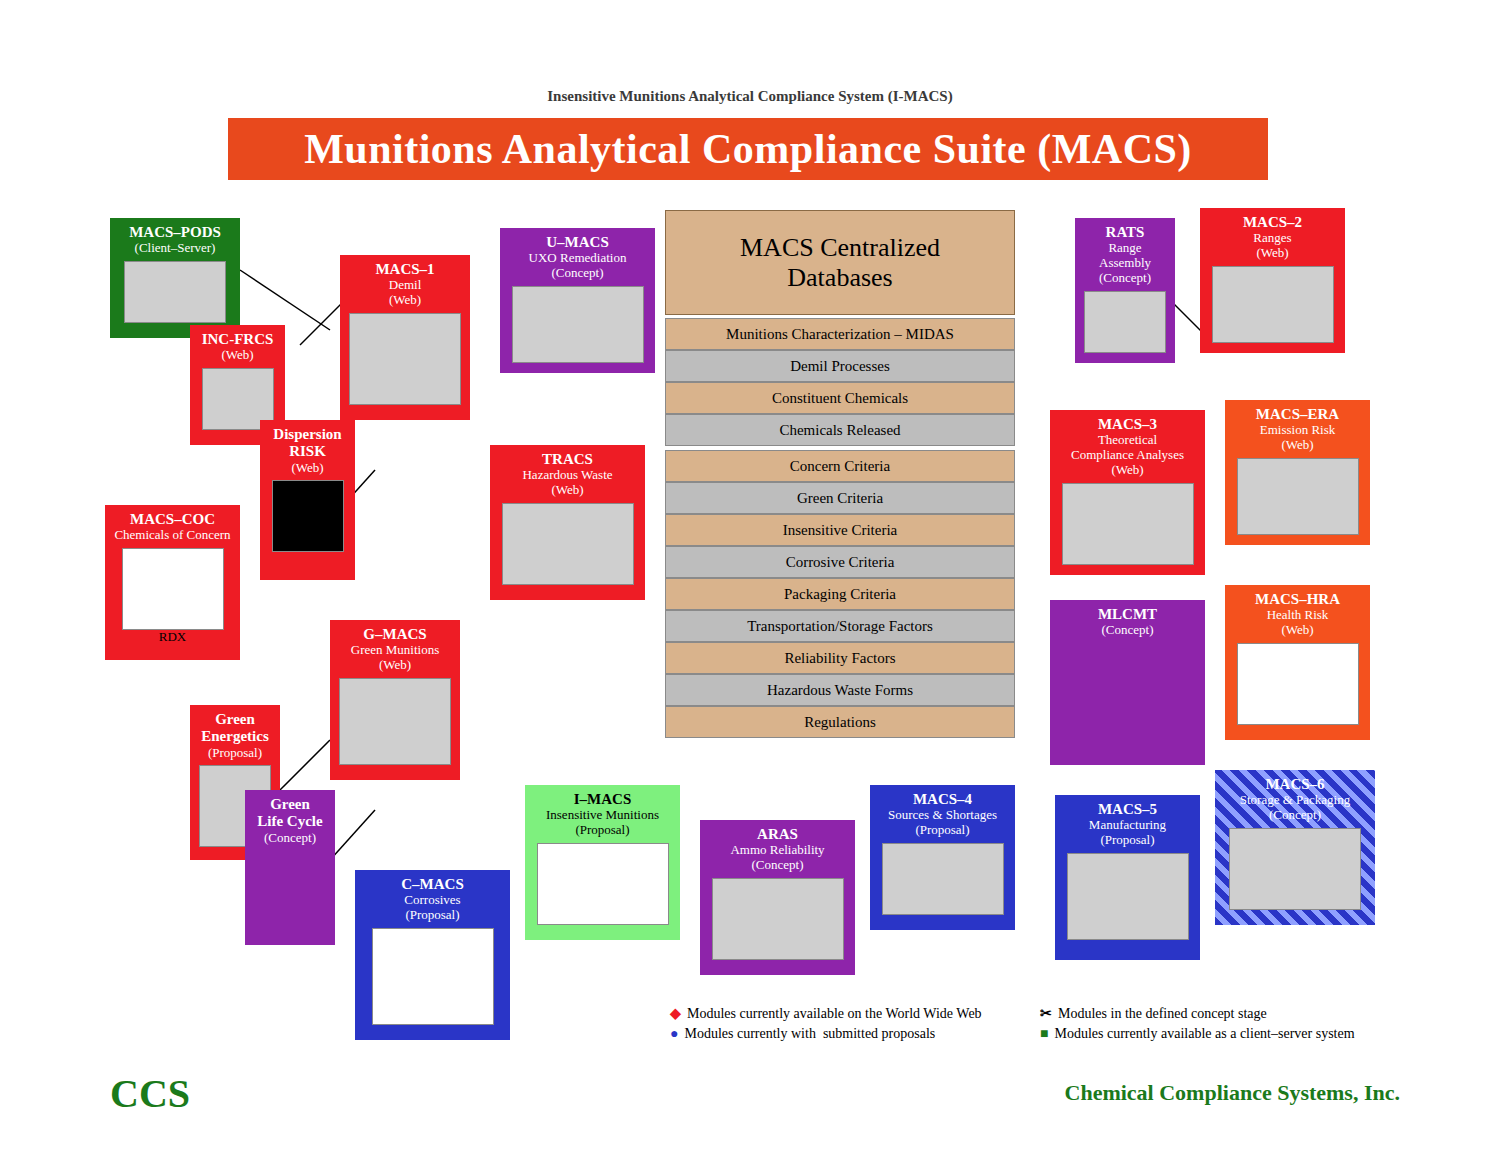Insensitive Munitions Analytical Compliance System (I-MACS)
Munitions Analytical Compliance Suite (MACS)
MACS–PODS (Client–Server)
INC-FRCS (Web)
MACS–1 Demil (Web)
Dispersion RISK (Web)
MACS–COC Chemicals of Concern RDX
G–MACS Green Munitions (Web)
Green Energetics (Proposal)
Green Life Cycle (Concept)
C–MACS Corrosives (Proposal)
U–MACS UXO Remediation (Concept)
TRACS Hazardous Waste (Web)
I–MACS Insensitive Munitions (Proposal)
ARAS Ammo Reliability (Concept)
MACS–4 Sources & Shortages (Proposal)
MACS Centralized
Databases
Munitions Characterization – MIDAS
Demil Processes
Constituent Chemicals
Chemicals Released
Concern Criteria
Green Criteria
Insensitive Criteria
Corrosive Criteria
Packaging Criteria
Transportation/Storage Factors
Reliability Factors
Hazardous Waste Forms
Regulations
RATS Range Assembly (Concept)
MACS–2 Ranges (Web)
MACS–3 Theoretical Compliance Analyses (Web)
MACS–ERA Emission Risk (Web)
MLCMT (Concept)
MACS–HRA Health Risk (Web)
MACS–5 Manufacturing (Proposal)
MACS–6 Storage & Packaging (Concept)
◆Modules currently available on the World Wide Web
●Modules currently with submitted proposals
✂Modules in the defined concept stage
■Modules currently available as a client–server system
CCS
Chemical Compliance Systems, Inc.